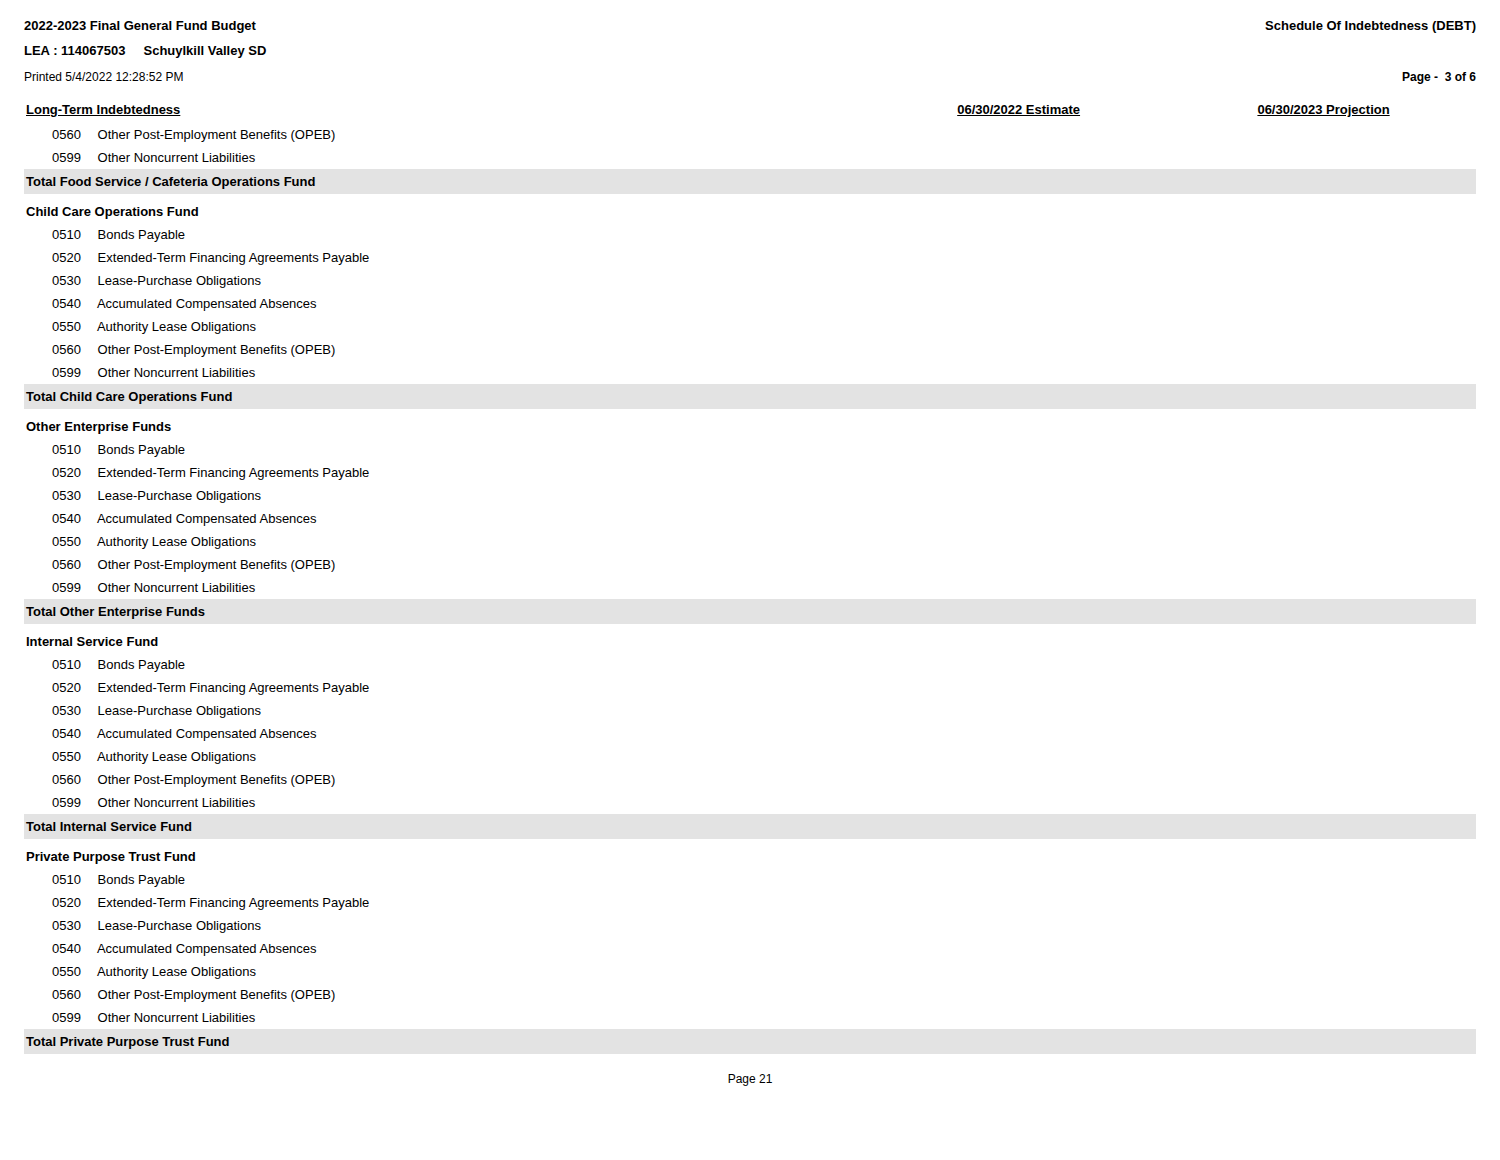2022-2023 Final General Fund Budget
Schedule Of Indebtedness (DEBT)
LEA : 114067503 Schuylkill Valley SD
Printed 5/4/2022 12:28:52 PM
Page - 3 of 6
| Long-Term Indebtedness | 06/30/2022 Estimate | 06/30/2023 Projection |
| 0560 Other Post-Employment Benefits (OPEB) | | |
| 0599 Other Noncurrent Liabilities | | |
| Total Food Service / Cafeteria Operations Fund | | |
| Child Care Operations Fund | | |
| 0510 Bonds Payable | | |
| 0520 Extended-Term Financing Agreements Payable | | |
| 0530 Lease-Purchase Obligations | | |
| 0540 Accumulated Compensated Absences | | |
| 0550 Authority Lease Obligations | | |
| 0560 Other Post-Employment Benefits (OPEB) | | |
| 0599 Other Noncurrent Liabilities | | |
| Total Child Care Operations Fund | | |
| Other Enterprise Funds | | |
| 0510 Bonds Payable | | |
| 0520 Extended-Term Financing Agreements Payable | | |
| 0530 Lease-Purchase Obligations | | |
| 0540 Accumulated Compensated Absences | | |
| 0550 Authority Lease Obligations | | |
| 0560 Other Post-Employment Benefits (OPEB) | | |
| 0599 Other Noncurrent Liabilities | | |
| Total Other Enterprise Funds | | |
| Internal Service Fund | | |
| 0510 Bonds Payable | | |
| 0520 Extended-Term Financing Agreements Payable | | |
| 0530 Lease-Purchase Obligations | | |
| 0540 Accumulated Compensated Absences | | |
| 0550 Authority Lease Obligations | | |
| 0560 Other Post-Employment Benefits (OPEB) | | |
| 0599 Other Noncurrent Liabilities | | |
| Total Internal Service Fund | | |
| Private Purpose Trust Fund | | |
| 0510 Bonds Payable | | |
| 0520 Extended-Term Financing Agreements Payable | | |
| 0530 Lease-Purchase Obligations | | |
| 0540 Accumulated Compensated Absences | | |
| 0550 Authority Lease Obligations | | |
| 0560 Other Post-Employment Benefits (OPEB) | | |
| 0599 Other Noncurrent Liabilities | | |
| Total Private Purpose Trust Fund | | |
Page 21